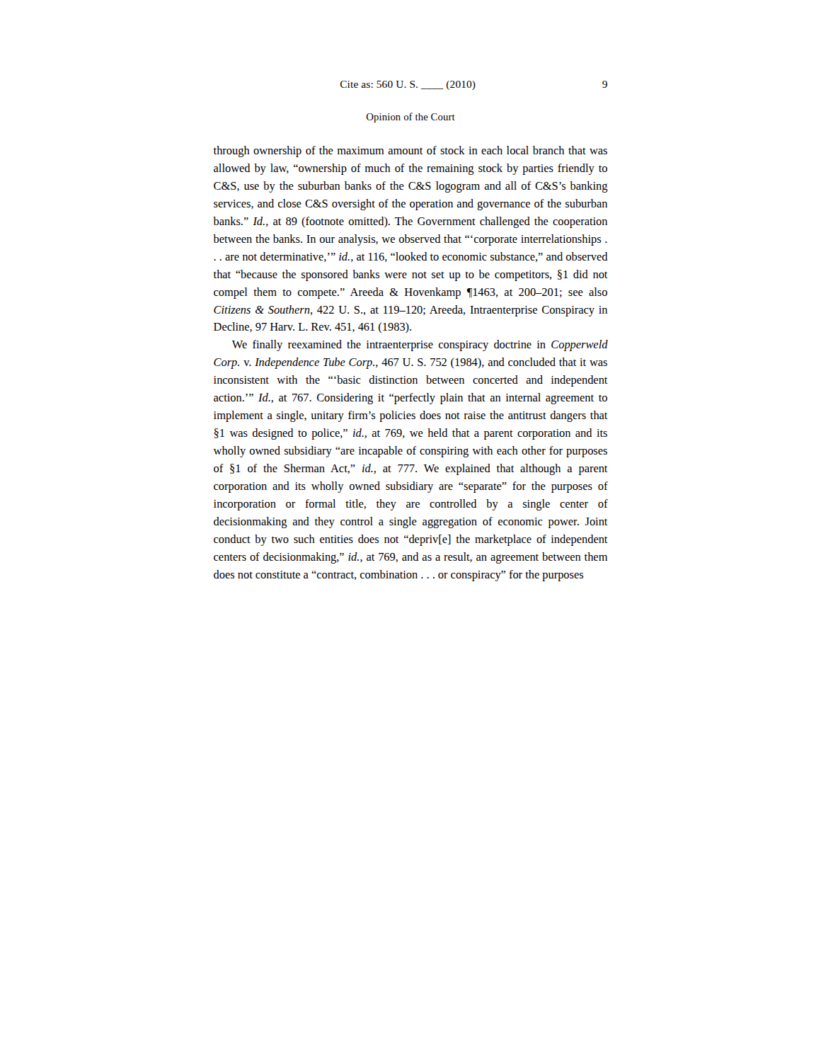Cite as: 560 U. S. ____ (2010) 9
Opinion of the Court
through ownership of the maximum amount of stock in each local branch that was allowed by law, “ownership of much of the remaining stock by parties friendly to C&S, use by the suburban banks of the C&S logogram and all of C&S’s banking services, and close C&S oversight of the operation and governance of the suburban banks.” Id., at 89 (footnote omitted). The Government challenged the cooperation between the banks. In our analysis, we observed that “‘corporate interrelationships . . . are not determinative,’” id., at 116, “looked to economic substance,” and observed that “because the sponsored banks were not set up to be competitors, §1 did not compel them to compete.” Areeda & Hovenkamp ¶1463, at 200–201; see also Citizens & Southern, 422 U. S., at 119–120; Areeda, Intraenterprise Conspiracy in Decline, 97 Harv. L. Rev. 451, 461 (1983).
We finally reexamined the intraenterprise conspiracy doctrine in Copperweld Corp. v. Independence Tube Corp., 467 U. S. 752 (1984), and concluded that it was inconsistent with the “‘basic distinction between concerted and independent action.’” Id., at 767. Considering it “perfectly plain that an internal agreement to implement a single, unitary firm’s policies does not raise the antitrust dangers that §1 was designed to police,” id., at 769, we held that a parent corporation and its wholly owned subsidiary “are incapable of conspiring with each other for purposes of §1 of the Sherman Act,” id., at 777. We explained that although a parent corporation and its wholly owned subsidiary are “separate” for the purposes of incorporation or formal title, they are controlled by a single center of decisionmaking and they control a single aggregation of economic power. Joint conduct by two such entities does not “depriv[e] the marketplace of independent centers of decisionmaking,” id., at 769, and as a result, an agreement between them does not constitute a “contract, combination . . . or conspiracy” for the purposes